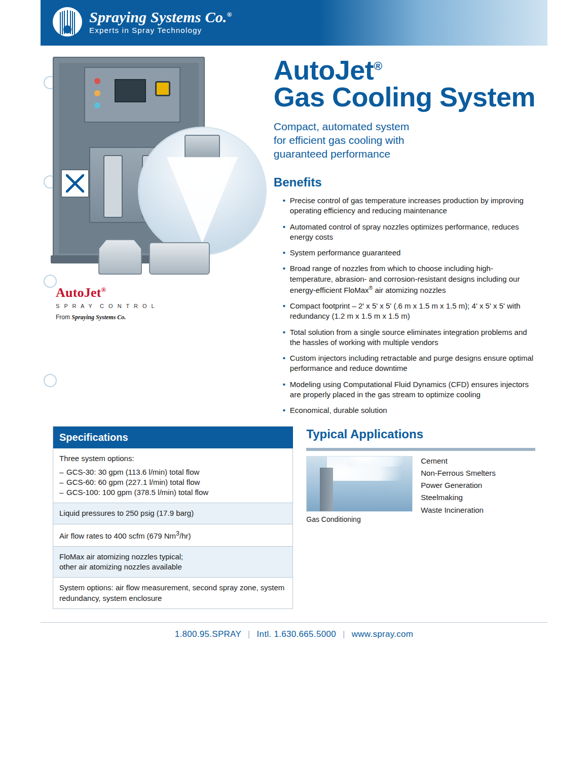Spraying Systems Co.®
Experts in Spray Technology
AutoJet®
S P R A Y C O N T R O L
From Spraying Systems Co.
AutoJet®Gas Cooling System
Compact, automated system
for efficient gas cooling with
guaranteed performance
Benefits
Precise control of gas temperature increases production by improving operating efficiency and reducing maintenance
Automated control of spray nozzles optimizes performance, reduces energy costs
System performance guaranteed
Broad range of nozzles from which to choose including high-temperature, abrasion- and corrosion-resistant designs including our energy-efficient FloMax® air atomizing nozzles
Compact footprint – 2' x 5' x 5' (.6 m x 1.5 m x 1.5 m); 4' x 5' x 5' with redundancy (1.2 m x 1.5 m x 1.5 m)
Total solution from a single source eliminates integration problems and the hassles of working with multiple vendors
Custom injectors including retractable and purge designs ensure optimal performance and reduce downtime
Modeling using Computational Fluid Dynamics (CFD) ensures injectors are properly placed in the gas stream to optimize cooling
Economical, durable solution
Specifications
Three system options:
GCS-30: 30 gpm (113.6 l/min) total flow
GCS-60: 60 gpm (227.1 l/min) total flow
GCS-100: 100 gpm (378.5 l/min) total flow
Liquid pressures to 250 psig (17.9 barg)
Air flow rates to 400 scfm (679 Nm3/hr)
FloMax air atomizing nozzles typical;
other air atomizing nozzles available
System options: air flow measurement, second spray zone, system redundancy, system enclosure
Typical Applications
Gas Conditioning
Cement
Non-Ferrous Smelters
Power Generation
Steelmaking
Waste Incineration
1.800.95.SPRAY | Intl. 1.630.665.5000 | www.spray.com